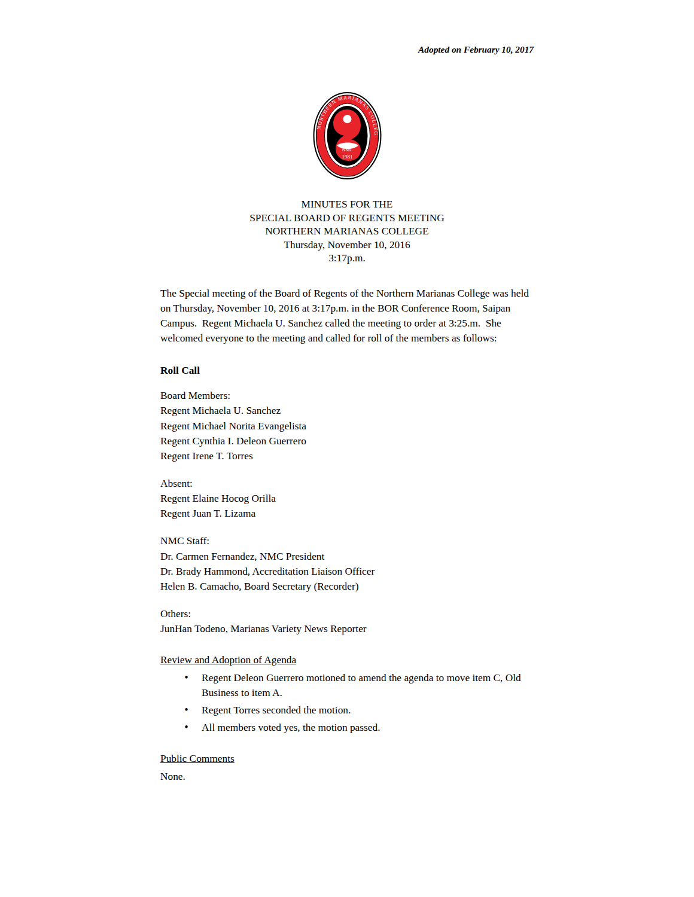Adopted on February 10, 2017
1981 NMC NORTHERN MARIANAS COLLEGE
MINUTES FOR THE
SPECIAL BOARD OF REGENTS MEETING
NORTHERN MARIANAS COLLEGE
Thursday, November 10, 2016
3:17p.m.
The Special meeting of the Board of Regents of the Northern Marianas College was held on Thursday, November 10, 2016 at 3:17p.m. in the BOR Conference Room, Saipan Campus. Regent Michaela U. Sanchez called the meeting to order at 3:25.m. She welcomed everyone to the meeting and called for roll of the members as follows:
Roll Call
Board Members:
Regent Michaela U. Sanchez
Regent Michael Norita Evangelista
Regent Cynthia I. Deleon Guerrero
Regent Irene T. Torres
Absent:
Regent Elaine Hocog Orilla
Regent Juan T. Lizama
NMC Staff:
Dr. Carmen Fernandez, NMC President
Dr. Brady Hammond, Accreditation Liaison Officer
Helen B. Camacho, Board Secretary (Recorder)
Others:
JunHan Todeno, Marianas Variety News Reporter
Review and Adoption of Agenda
Regent Deleon Guerrero motioned to amend the agenda to move item C, Old Business to item A.
Regent Torres seconded the motion.
All members voted yes, the motion passed.
Public Comments
None.